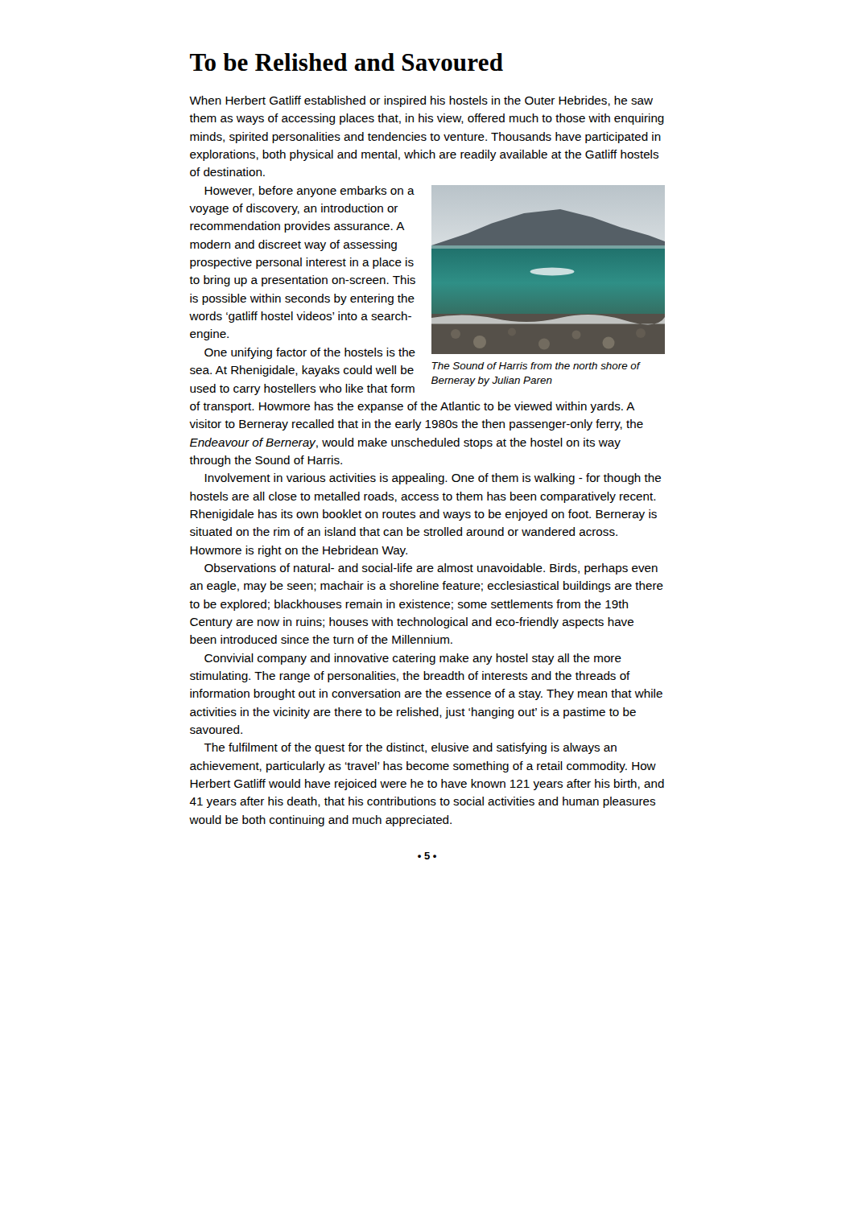To be Relished and Savoured
When Herbert Gatliff established or inspired his hostels in the Outer Hebrides, he saw them as ways of accessing places that, in his view, offered much to those with enquiring minds, spirited personalities and tendencies to venture. Thousands have participated in explorations, both physical and mental, which are readily available at the Gatliff hostels of destination.
The Sound of Harris from the north shore of Berneray by Julian Paren
However, before anyone embarks on a voyage of discovery, an introduction or recommendation provides assurance. A modern and discreet way of assessing prospective personal interest in a place is to bring up a presentation on-screen. This is possible within seconds by entering the words ‘gatliff hostel videos’ into a search-engine.
One unifying factor of the hostels is the sea. At Rhenigidale, kayaks could well be used to carry hostellers who like that form of transport. Howmore has the expanse of the Atlantic to be viewed within yards. A visitor to Berneray recalled that in the early 1980s the then passenger-only ferry, the Endeavour of Berneray, would make unscheduled stops at the hostel on its way through the Sound of Harris.
Involvement in various activities is appealing. One of them is walking - for though the hostels are all close to metalled roads, access to them has been comparatively recent. Rhenigidale has its own booklet on routes and ways to be enjoyed on foot. Berneray is situated on the rim of an island that can be strolled around or wandered across. Howmore is right on the Hebridean Way.
Observations of natural- and social-life are almost unavoidable. Birds, perhaps even an eagle, may be seen; machair is a shoreline feature; ecclesiastical buildings are there to be explored; blackhouses remain in existence; some settlements from the 19th Century are now in ruins; houses with technological and eco-friendly aspects have been introduced since the turn of the Millennium.
Convivial company and innovative catering make any hostel stay all the more stimulating. The range of personalities, the breadth of interests and the threads of information brought out in conversation are the essence of a stay. They mean that while activities in the vicinity are there to be relished, just ‘hanging out’ is a pastime to be savoured.
The fulfilment of the quest for the distinct, elusive and satisfying is always an achievement, particularly as ‘travel’ has become something of a retail commodity. How Herbert Gatliff would have rejoiced were he to have known 121 years after his birth, and 41 years after his death, that his contributions to social activities and human pleasures would be both continuing and much appreciated.
• 5 •